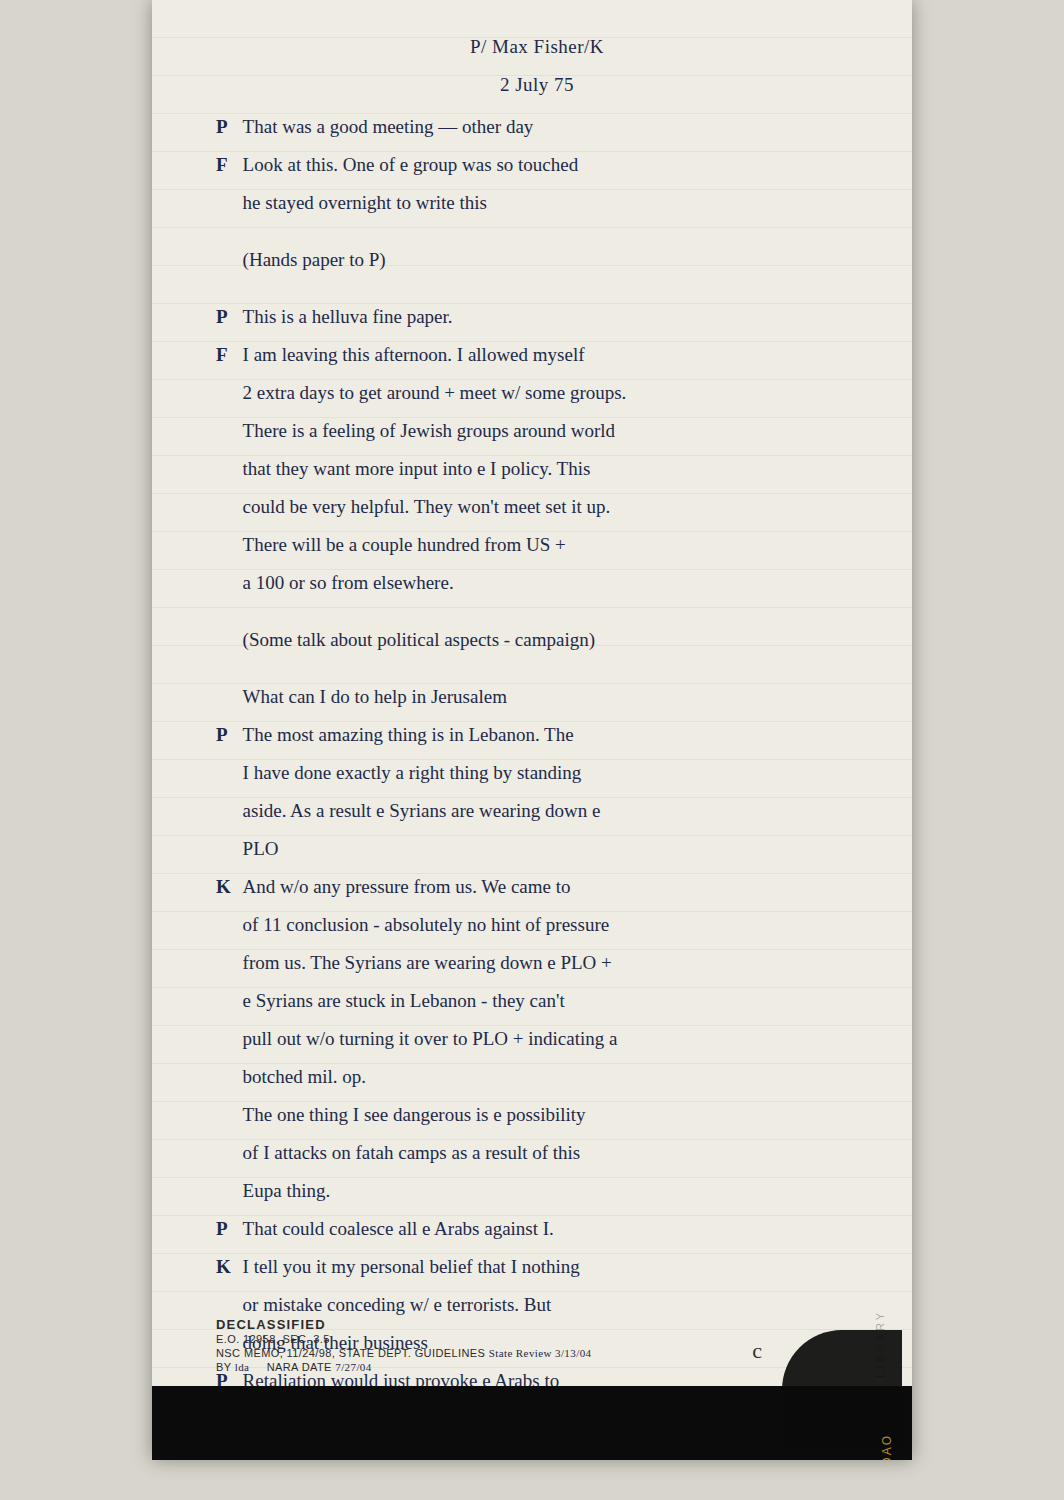P/ Max Fisher/K 2 July 75
PThat was a good meeting — other day
FLook at this. One of e group was so touched
he stayed overnight to write this
(Hands paper to P)
PThis is a helluva fine paper.
FI am leaving this afternoon. I allowed myself
2 extra days to get around + meet w/ some groups.
There is a feeling of Jewish groups around world
that they want more input into e I policy. This
could be very helpful. They won't meet set it up.
There will be a couple hundred from US +
a 100 or so from elsewhere.
(Some talk about political aspects - campaign)
What can I do to help in Jerusalem
PThe most amazing thing is in Lebanon. The
I have done exactly a right thing by standing
aside. As a result e Syrians are wearing down e
PLO
KAnd w/o any pressure from us. We came to
of 11 conclusion - absolutely no hint of pressure
from us. The Syrians are wearing down e PLO +
e Syrians are stuck in Lebanon - they can't
pull out w/o turning it over to PLO + indicating a
botched mil. op.
The one thing I see dangerous is e possibility
of I attacks on fatah camps as a result of this
Eupa thing.
PThat could coalesce all e Arabs against I.
KI tell you it my personal belief that I nothing
or mistake conceding w/ e terrorists. But
doing that their business
PRetaliation would just provoke e Arabs to
DECLASSIFIED
E.O. 12958, SEC. 3.5
NSC MEMO, 11/24/98, STATE DEPT. GUIDELINES State Review 3/13/04
BY lda NARA DATE 7/27/04
c
LIBRARY
OAO